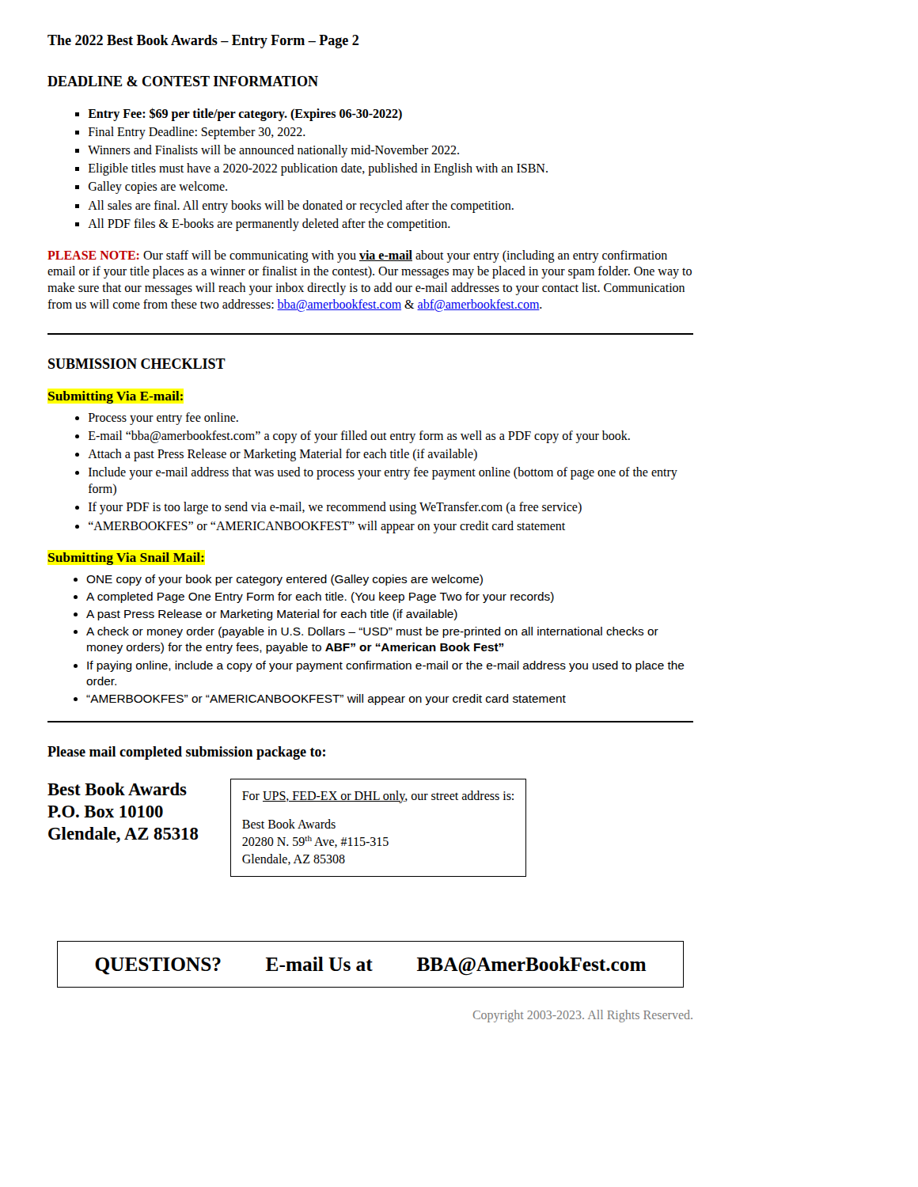The 2022 Best Book Awards – Entry Form – Page 2
DEADLINE & CONTEST INFORMATION
Entry Fee: $69 per title/per category. (Expires 06-30-2022)
Final Entry Deadline: September 30, 2022.
Winners and Finalists will be announced nationally mid-November 2022.
Eligible titles must have a 2020-2022 publication date, published in English with an ISBN.
Galley copies are welcome.
All sales are final. All entry books will be donated or recycled after the competition.
All PDF files & E-books are permanently deleted after the competition.
PLEASE NOTE: Our staff will be communicating with you via e-mail about your entry (including an entry confirmation email or if your title places as a winner or finalist in the contest). Our messages may be placed in your spam folder. One way to make sure that our messages will reach your inbox directly is to add our e-mail addresses to your contact list. Communication from us will come from these two addresses: bba@amerbookfest.com & abf@amerbookfest.com.
SUBMISSION CHECKLIST
Submitting Via E-mail:
Process your entry fee online.
E-mail “bba@amerbookfest.com” a copy of your filled out entry form as well as a PDF copy of your book.
Attach a past Press Release or Marketing Material for each title (if available)
Include your e-mail address that was used to process your entry fee payment online (bottom of page one of the entry form)
If your PDF is too large to send via e-mail, we recommend using WeTransfer.com (a free service)
“AMERBOOKFES” or “AMERICANBOOKFEST” will appear on your credit card statement
Submitting Via Snail Mail:
ONE copy of your book per category entered (Galley copies are welcome)
A completed Page One Entry Form for each title. (You keep Page Two for your records)
A past Press Release or Marketing Material for each title (if available)
A check or money order (payable in U.S. Dollars – “USD” must be pre-printed on all international checks or money orders) for the entry fees, payable to ABF” or “American Book Fest”
If paying online, include a copy of your payment confirmation e-mail or the e-mail address you used to place the order.
“AMERBOOKFES” or “AMERICANBOOKFEST” will appear on your credit card statement
Please mail completed submission package to:
Best Book Awards
P.O. Box 10100
Glendale, AZ 85318
For UPS, FED-EX or DHL only, our street address is:
Best Book Awards
20280 N. 59th Ave, #115-315
Glendale, AZ 85308
QUESTIONS? E-mail Us at BBA@AmerBookFest.com
Copyright 2003-2023. All Rights Reserved.